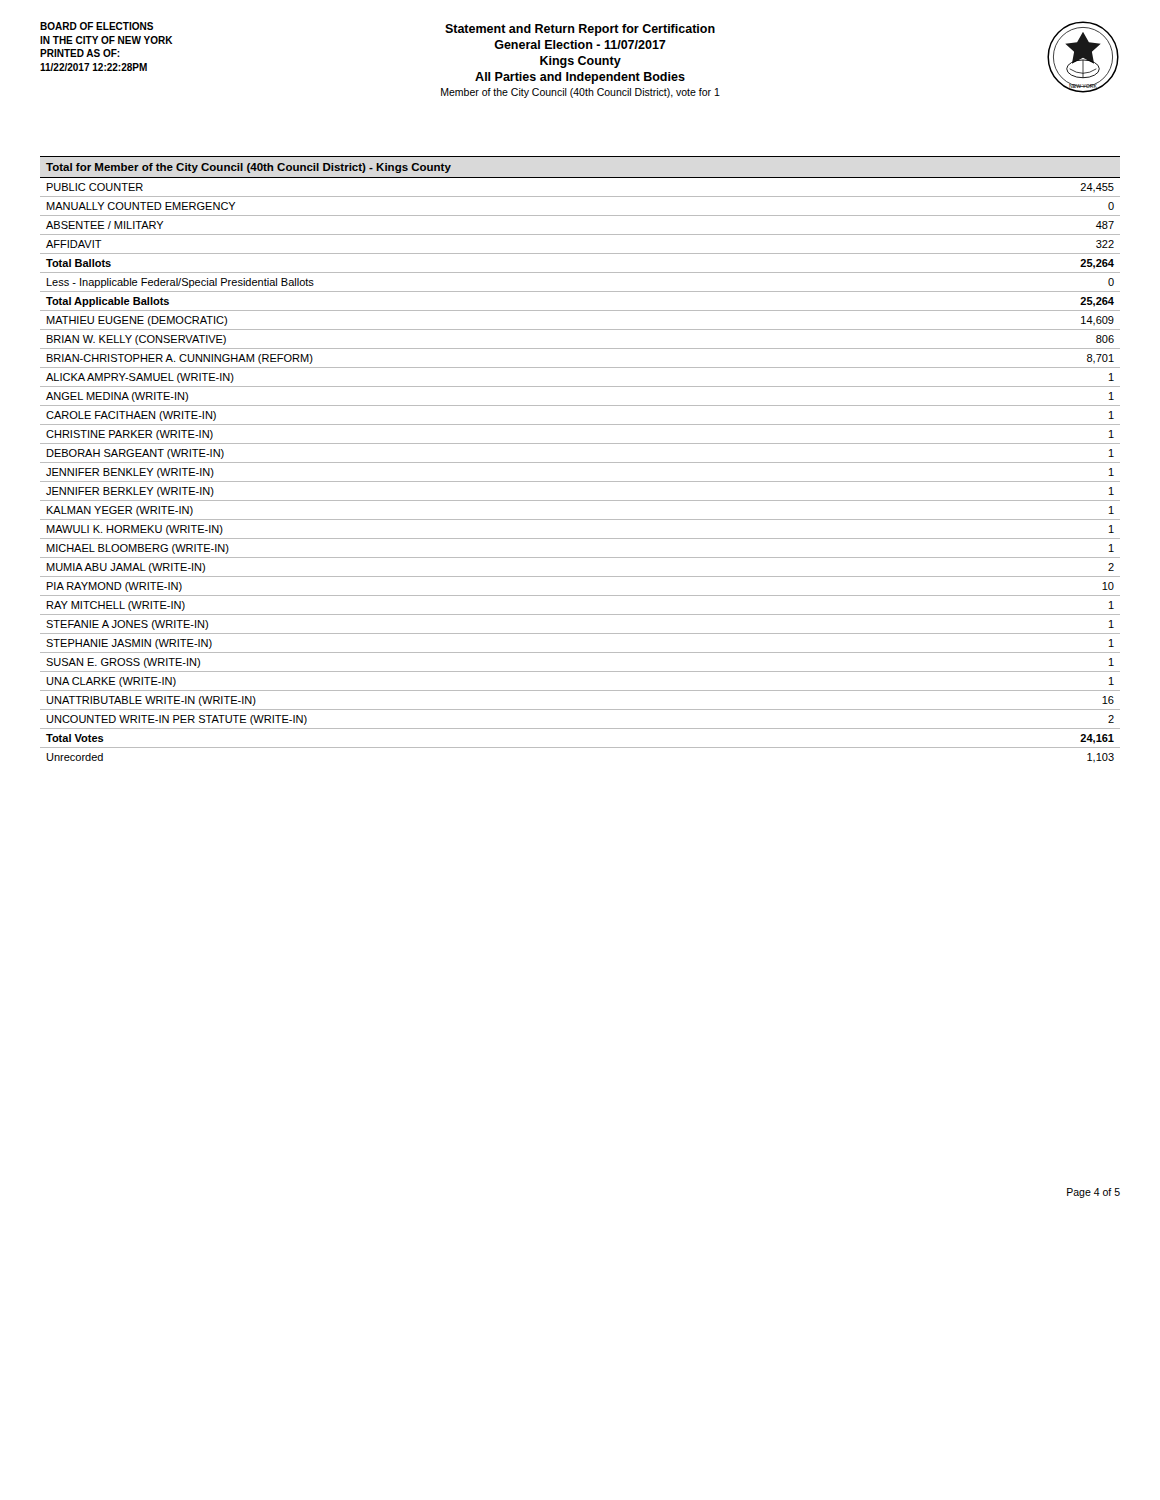BOARD OF ELECTIONS
IN THE CITY OF NEW YORK
PRINTED AS OF:
11/22/2017 12:22:28PM
Statement and Return Report for Certification
General Election - 11/07/2017
Kings County
All Parties and Independent Bodies
Member of the City Council (40th Council District), vote for 1
NEW YORK
Total for Member of the City Council (40th Council District) - Kings County
| PUBLIC COUNTER | 24,455 |
| MANUALLY COUNTED EMERGENCY | 0 |
| ABSENTEE / MILITARY | 487 |
| AFFIDAVIT | 322 |
| Total Ballots | 25,264 |
| Less - Inapplicable Federal/Special Presidential Ballots | 0 |
| Total Applicable Ballots | 25,264 |
| MATHIEU EUGENE (DEMOCRATIC) | 14,609 |
| BRIAN W. KELLY (CONSERVATIVE) | 806 |
| BRIAN-CHRISTOPHER A. CUNNINGHAM (REFORM) | 8,701 |
| ALICKA AMPRY-SAMUEL (WRITE-IN) | 1 |
| ANGEL MEDINA (WRITE-IN) | 1 |
| CAROLE FACITHAEN (WRITE-IN) | 1 |
| CHRISTINE PARKER (WRITE-IN) | 1 |
| DEBORAH SARGEANT (WRITE-IN) | 1 |
| JENNIFER BENKLEY (WRITE-IN) | 1 |
| JENNIFER BERKLEY (WRITE-IN) | 1 |
| KALMAN YEGER (WRITE-IN) | 1 |
| MAWULI K. HORMEKU (WRITE-IN) | 1 |
| MICHAEL BLOOMBERG (WRITE-IN) | 1 |
| MUMIA ABU JAMAL (WRITE-IN) | 2 |
| PIA RAYMOND (WRITE-IN) | 10 |
| RAY MITCHELL (WRITE-IN) | 1 |
| STEFANIE A JONES (WRITE-IN) | 1 |
| STEPHANIE JASMIN (WRITE-IN) | 1 |
| SUSAN E. GROSS (WRITE-IN) | 1 |
| UNA CLARKE (WRITE-IN) | 1 |
| UNATTRIBUTABLE WRITE-IN (WRITE-IN) | 16 |
| UNCOUNTED WRITE-IN PER STATUTE (WRITE-IN) | 2 |
| Total Votes | 24,161 |
| Unrecorded | 1,103 |
Page 4 of 5